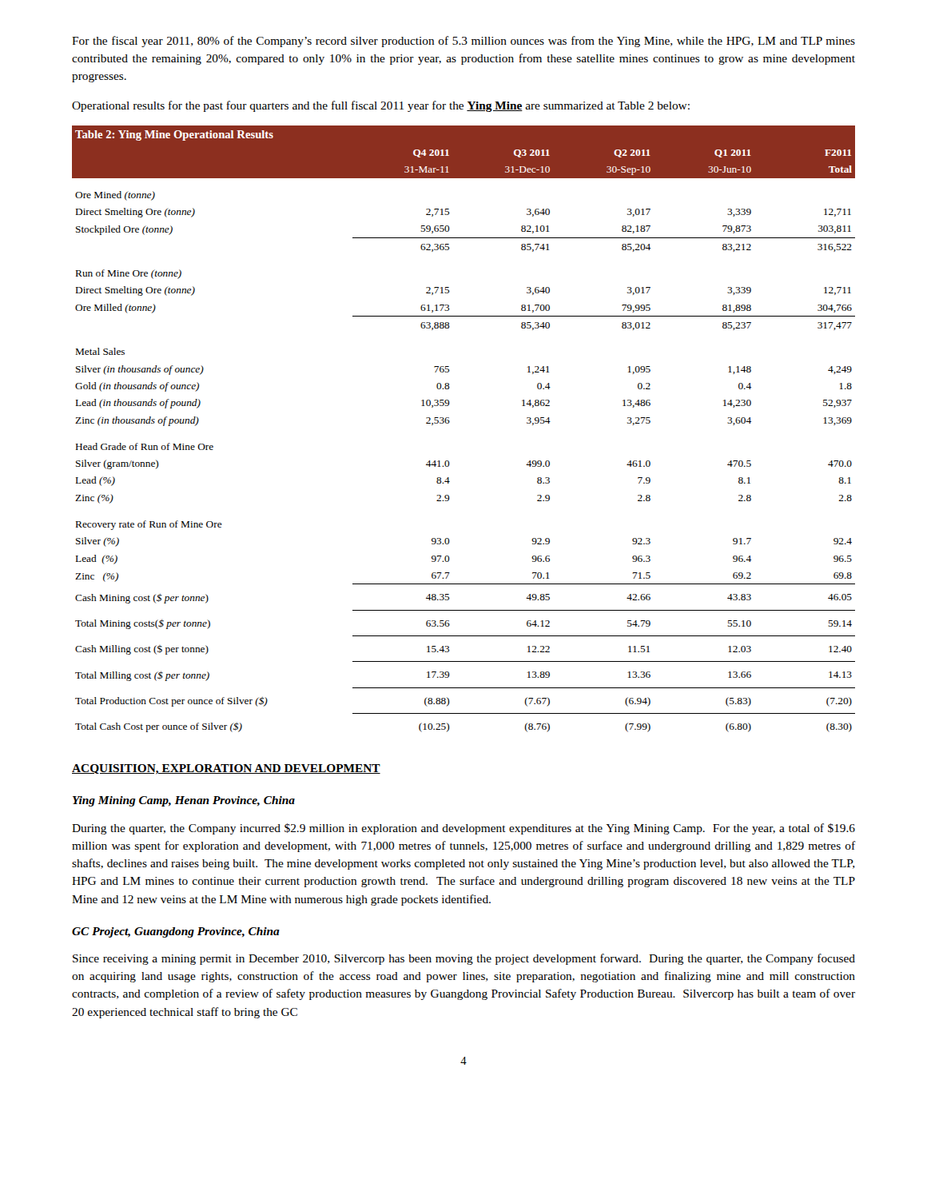For the fiscal year 2011, 80% of the Company’s record silver production of 5.3 million ounces was from the Ying Mine, while the HPG, LM and TLP mines contributed the remaining 20%, compared to only 10% in the prior year, as production from these satellite mines continues to grow as mine development progresses.
Operational results for the past four quarters and the full fiscal 2011 year for the Ying Mine are summarized at Table 2 below:
| Table 2: Ying Mine Operational Results |
| | | | Q4 2011 | Q3 2011 | Q2 2011 | Q1 2011 | F2011 |
| | | | 31-Mar-11 | 31-Dec-10 | 30-Sep-10 | 30-Jun-10 | Total |
| Ore Mined (tonne) | | | | | | | |
| Direct Smelting Ore (tonne) | | | 2,715 | 3,640 | 3,017 | 3,339 | 12,711 |
| Stockpiled Ore (tonne) | | | 59,650 | 82,101 | 82,187 | 79,873 | 303,811 |
| | | | 62,365 | 85,741 | 85,204 | 83,212 | 316,522 |
| Run of Mine Ore (tonne) | | | | | | | |
| Direct Smelting Ore (tonne) | | | 2,715 | 3,640 | 3,017 | 3,339 | 12,711 |
| Ore Milled (tonne) | | | 61,173 | 81,700 | 79,995 | 81,898 | 304,766 |
| | | | 63,888 | 85,340 | 83,012 | 85,237 | 317,477 |
| Metal Sales | | | | | | | |
| Silver (in thousands of ounce) | | | 765 | 1,241 | 1,095 | 1,148 | 4,249 |
| Gold (in thousands of ounce) | | | 0.8 | 0.4 | 0.2 | 0.4 | 1.8 |
| Lead (in thousands of pound) | | | 10,359 | 14,862 | 13,486 | 14,230 | 52,937 |
| Zinc (in thousands of pound) | | | 2,536 | 3,954 | 3,275 | 3,604 | 13,369 |
| Head Grade of Run of Mine Ore | | | | | | | |
| Silver (gram/tonne) | | | 441.0 | 499.0 | 461.0 | 470.5 | 470.0 |
| Lead (%) | | | 8.4 | 8.3 | 7.9 | 8.1 | 8.1 |
| Zinc (%) | | | 2.9 | 2.9 | 2.8 | 2.8 | 2.8 |
| Recovery rate of Run of Mine Ore | | | | | | | |
| Silver (%) | | | 93.0 | 92.9 | 92.3 | 91.7 | 92.4 |
| Lead (%) | | | 97.0 | 96.6 | 96.3 | 96.4 | 96.5 |
| Zinc (%) | | | 67.7 | 70.1 | 71.5 | 69.2 | 69.8 |
| Cash Mining cost ( $ per tonne ) | | | 48.35 | 49.85 | 42.66 | 43.83 | 46.05 |
| Total Mining costs( $ per tonne ) | | | 63.56 | 64.12 | 54.79 | 55.10 | 59.14 |
| Cash Milling cost ($ per tonne) | | | 15.43 | 12.22 | 11.51 | 12.03 | 12.40 |
| Total Milling cost ($ per tonne) | | | 17.39 | 13.89 | 13.36 | 13.66 | 14.13 |
| Total Production Cost per ounce of Silver ($) | | | (8.88) | (7.67) | (6.94) | (5.83) | (7.20) |
| Total Cash Cost per ounce of Silver ($) | | | (10.25) | (8.76) | (7.99) | (6.80) | (8.30) |
ACQUISITION, EXPLORATION AND DEVELOPMENT
Ying Mining Camp, Henan Province, China
During the quarter, the Company incurred $2.9 million in exploration and development expenditures at the Ying Mining Camp. For the year, a total of $19.6 million was spent for exploration and development, with 71,000 metres of tunnels, 125,000 metres of surface and underground drilling and 1,829 metres of shafts, declines and raises being built. The mine development works completed not only sustained the Ying Mine’s production level, but also allowed the TLP, HPG and LM mines to continue their current production growth trend. The surface and underground drilling program discovered 18 new veins at the TLP Mine and 12 new veins at the LM Mine with numerous high grade pockets identified.
GC Project, Guangdong Province, China
Since receiving a mining permit in December 2010, Silvercorp has been moving the project development forward. During the quarter, the Company focused on acquiring land usage rights, construction of the access road and power lines, site preparation, negotiation and finalizing mine and mill construction contracts, and completion of a review of safety production measures by Guangdong Provincial Safety Production Bureau. Silvercorp has built a team of over 20 experienced technical staff to bring the GC
4